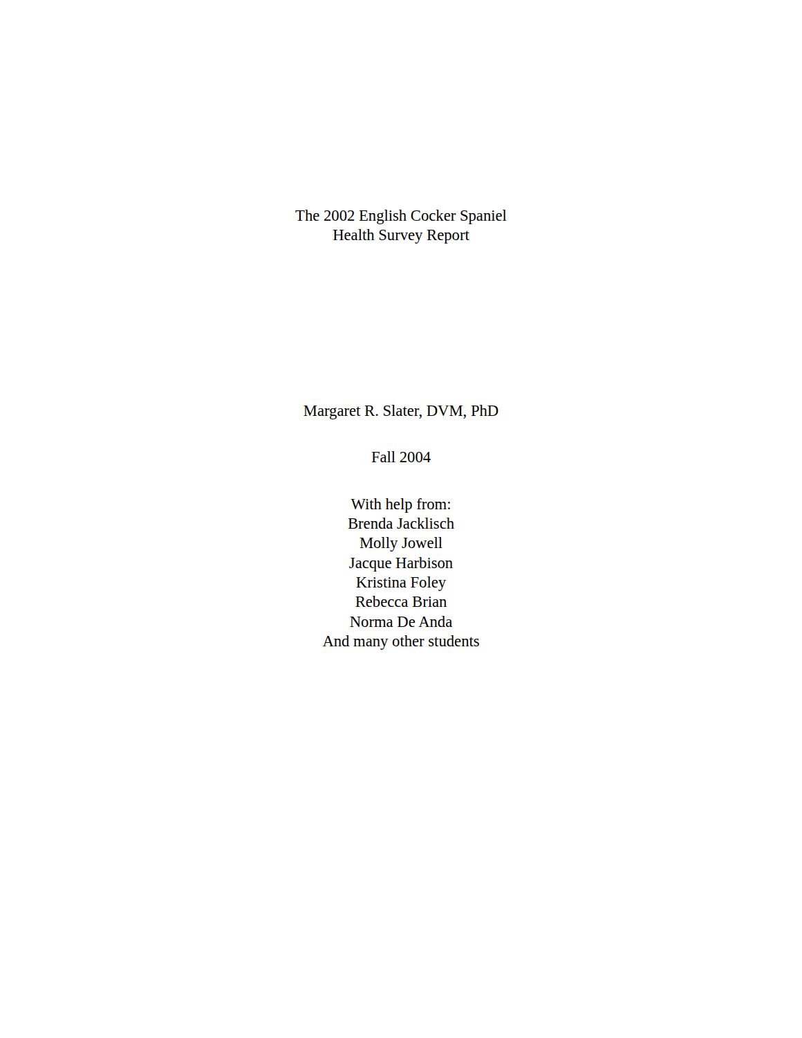The 2002 English Cocker Spaniel
Health Survey Report
Margaret R. Slater, DVM, PhD
Fall 2004
With help from:
Brenda Jacklisch
Molly Jowell
Jacque Harbison
Kristina Foley
Rebecca Brian
Norma De Anda
And many other students